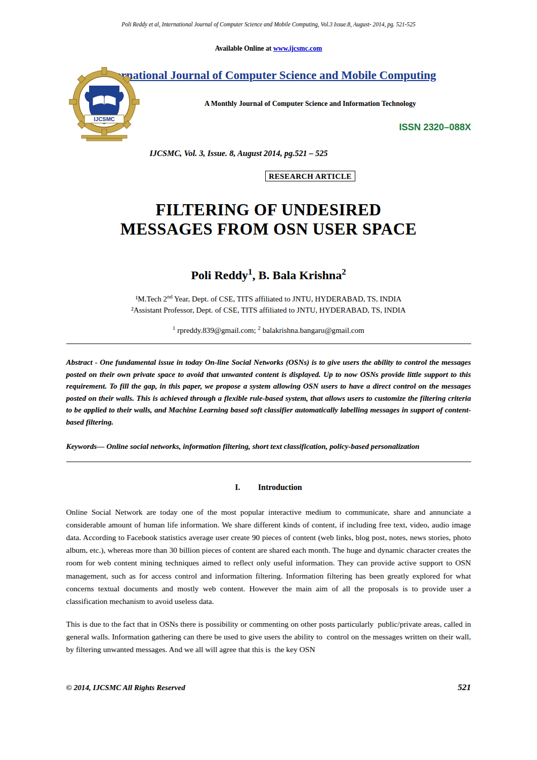Poli Reddy et al, International Journal of Computer Science and Mobile Computing, Vol.3 Issue.8, August- 2014, pg. 521-525
Available Online at www.ijcsmc.com
IJCSMC
International Journal of Computer Science and Mobile Computing
A Monthly Journal of Computer Science and Information Technology
ISSN 2320–088X
IJCSMC, Vol. 3, Issue. 8, August 2014, pg.521 – 525
RESEARCH ARTICLE
FILTERING OF UNDESIRED
MESSAGES FROM OSN USER SPACE
Poli Reddy1, B. Bala Krishna2
¹M.Tech 2nd Year, Dept. of CSE, TITS affiliated to JNTU, HYDERABAD, TS, INDIA
²Assistant Professor, Dept. of CSE, TITS affiliated to JNTU, HYDERABAD, TS, INDIA
1 rpreddy.839@gmail.com; 2 balakrishna.bangaru@gmail.com
Abstract - One fundamental issue in today On-line Social Networks (OSNs) is to give users the ability to control the messages posted on their own private space to avoid that unwanted content is displayed. Up to now OSNs provide little support to this requirement. To fill the gap, in this paper, we propose a system allowing OSN users to have a direct control on the messages posted on their walls. This is achieved through a flexible rule-based system, that allows users to customize the filtering criteria to be applied to their walls, and Machine Learning based soft classifier automatically labelling messages in support of content-based filtering.
Keywords— Online social networks, information filtering, short text classification, policy-based personalization
I. Introduction
Online Social Network are today one of the most popular interactive medium to communicate, share and annunciate a considerable amount of human life information. We share different kinds of content, if including free text, video, audio image data. According to Facebook statistics average user create 90 pieces of content (web links, blog post, notes, news stories, photo album, etc.), whereas more than 30 billion pieces of content are shared each month. The huge and dynamic character creates the room for web content mining techniques aimed to reflect only useful information. They can provide active support to OSN management, such as for access control and information filtering. Information filtering has been greatly explored for what concerns textual documents and mostly web content. However the main aim of all the proposals is to provide user a classification mechanism to avoid useless data.
This is due to the fact that in OSNs there is possibility or commenting on other posts particularly public/private areas, called in general walls. Information gathering can there be used to give users the ability to control on the messages written on their wall, by filtering unwanted messages. And we all will agree that this is the key OSN
© 2014, IJCSMC All Rights Reserved 521